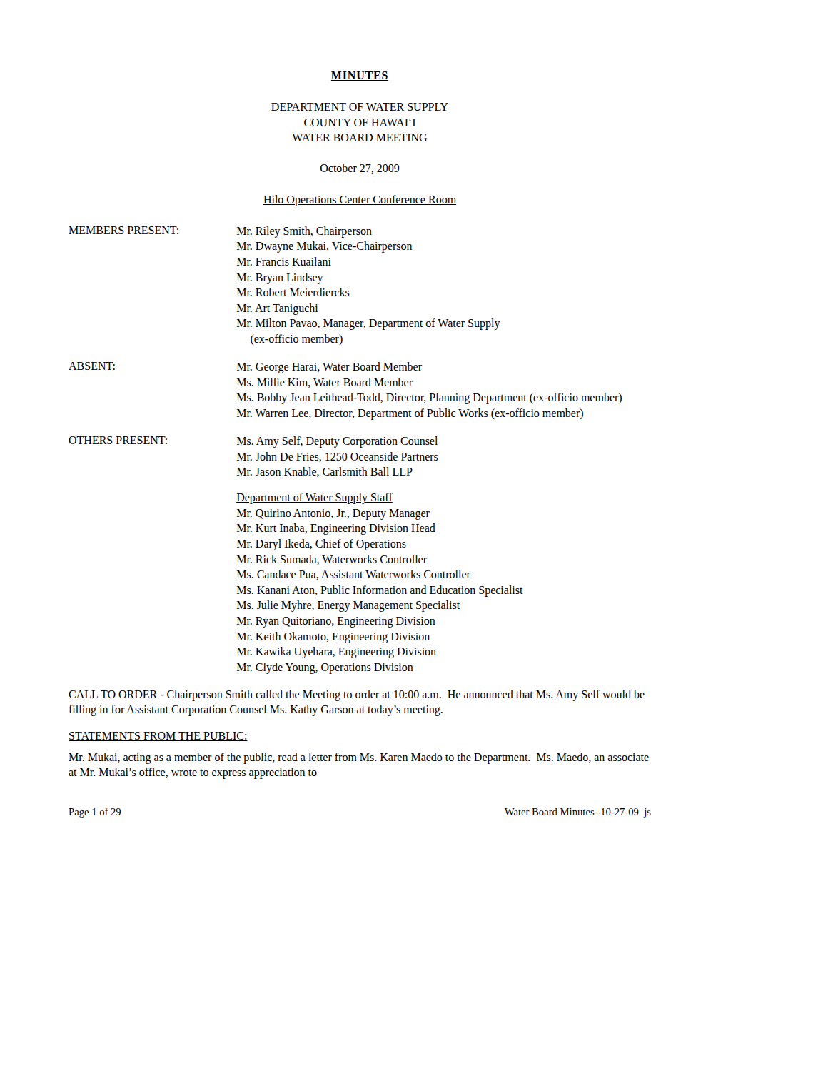MINUTES
DEPARTMENT OF WATER SUPPLY
COUNTY OF HAWAIʻI
WATER BOARD MEETING
October 27, 2009
Hilo Operations Center Conference Room
| MEMBERS PRESENT: | Mr. Riley Smith, Chairperson Mr. Dwayne Mukai, Vice-Chairperson Mr. Francis Kuailani Mr. Bryan Lindsey Mr. Robert Meierdiercks Mr. Art Taniguchi Mr. Milton Pavao, Manager, Department of Water Supply (ex-officio member) |
| ABSENT: | Mr. George Harai, Water Board Member Ms. Millie Kim, Water Board Member Ms. Bobby Jean Leithead-Todd, Director, Planning Department (ex-officio member) Mr. Warren Lee, Director, Department of Public Works (ex-officio member) |
| OTHERS PRESENT: | Ms. Amy Self, Deputy Corporation Counsel Mr. John De Fries, 1250 Oceanside Partners Mr. Jason Knable, Carlsmith Ball LLP Department of Water Supply Staff Mr. Quirino Antonio, Jr., Deputy Manager Mr. Kurt Inaba, Engineering Division Head Mr. Daryl Ikeda, Chief of Operations Mr. Rick Sumada, Waterworks Controller Ms. Candace Pua, Assistant Waterworks Controller Ms. Kanani Aton, Public Information and Education Specialist Ms. Julie Myhre, Energy Management Specialist Mr. Ryan Quitoriano, Engineering Division Mr. Keith Okamoto, Engineering Division Mr. Kawika Uyehara, Engineering Division Mr. Clyde Young, Operations Division |
CALL TO ORDER - Chairperson Smith called the Meeting to order at 10:00 a.m. He announced that Ms. Amy Self would be filling in for Assistant Corporation Counsel Ms. Kathy Garson at today’s meeting.
STATEMENTS FROM THE PUBLIC:
Mr. Mukai, acting as a member of the public, read a letter from Ms. Karen Maedo to the Department. Ms. Maedo, an associate at Mr. Mukai’s office, wrote to express appreciation to
Page 1 of 29
Water Board Minutes -10-27-09 js